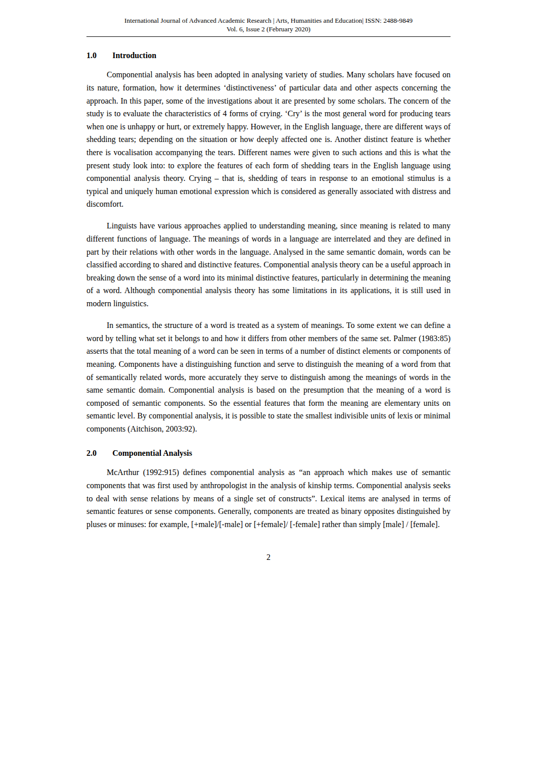International Journal of Advanced Academic Research | Arts, Humanities and Education| ISSN: 2488-9849
Vol. 6, Issue 2 (February 2020)
1.0 Introduction
Componential analysis has been adopted in analysing variety of studies. Many scholars have focused on its nature, formation, how it determines ‘distinctiveness’ of particular data and other aspects concerning the approach. In this paper, some of the investigations about it are presented by some scholars. The concern of the study is to evaluate the characteristics of 4 forms of crying. ‘Cry’ is the most general word for producing tears when one is unhappy or hurt, or extremely happy. However, in the English language, there are different ways of shedding tears; depending on the situation or how deeply affected one is. Another distinct feature is whether there is vocalisation accompanying the tears. Different names were given to such actions and this is what the present study look into: to explore the features of each form of shedding tears in the English language using componential analysis theory. Crying – that is, shedding of tears in response to an emotional stimulus is a typical and uniquely human emotional expression which is considered as generally associated with distress and discomfort.
Linguists have various approaches applied to understanding meaning, since meaning is related to many different functions of language. The meanings of words in a language are interrelated and they are defined in part by their relations with other words in the language. Analysed in the same semantic domain, words can be classified according to shared and distinctive features. Componential analysis theory can be a useful approach in breaking down the sense of a word into its minimal distinctive features, particularly in determining the meaning of a word. Although componential analysis theory has some limitations in its applications, it is still used in modern linguistics.
In semantics, the structure of a word is treated as a system of meanings. To some extent we can define a word by telling what set it belongs to and how it differs from other members of the same set. Palmer (1983:85) asserts that the total meaning of a word can be seen in terms of a number of distinct elements or components of meaning. Components have a distinguishing function and serve to distinguish the meaning of a word from that of semantically related words, more accurately they serve to distinguish among the meanings of words in the same semantic domain. Componential analysis is based on the presumption that the meaning of a word is composed of semantic components. So the essential features that form the meaning are elementary units on semantic level. By componential analysis, it is possible to state the smallest indivisible units of lexis or minimal components (Aitchison, 2003:92).
2.0 Componential Analysis
McArthur (1992:915) defines componential analysis as “an approach which makes use of semantic components that was first used by anthropologist in the analysis of kinship terms. Componential analysis seeks to deal with sense relations by means of a single set of constructs”. Lexical items are analysed in terms of semantic features or sense components. Generally, components are treated as binary opposites distinguished by pluses or minuses: for example, [+male]/[-male] or [+female]/ [-female] rather than simply [male] / [female].
2